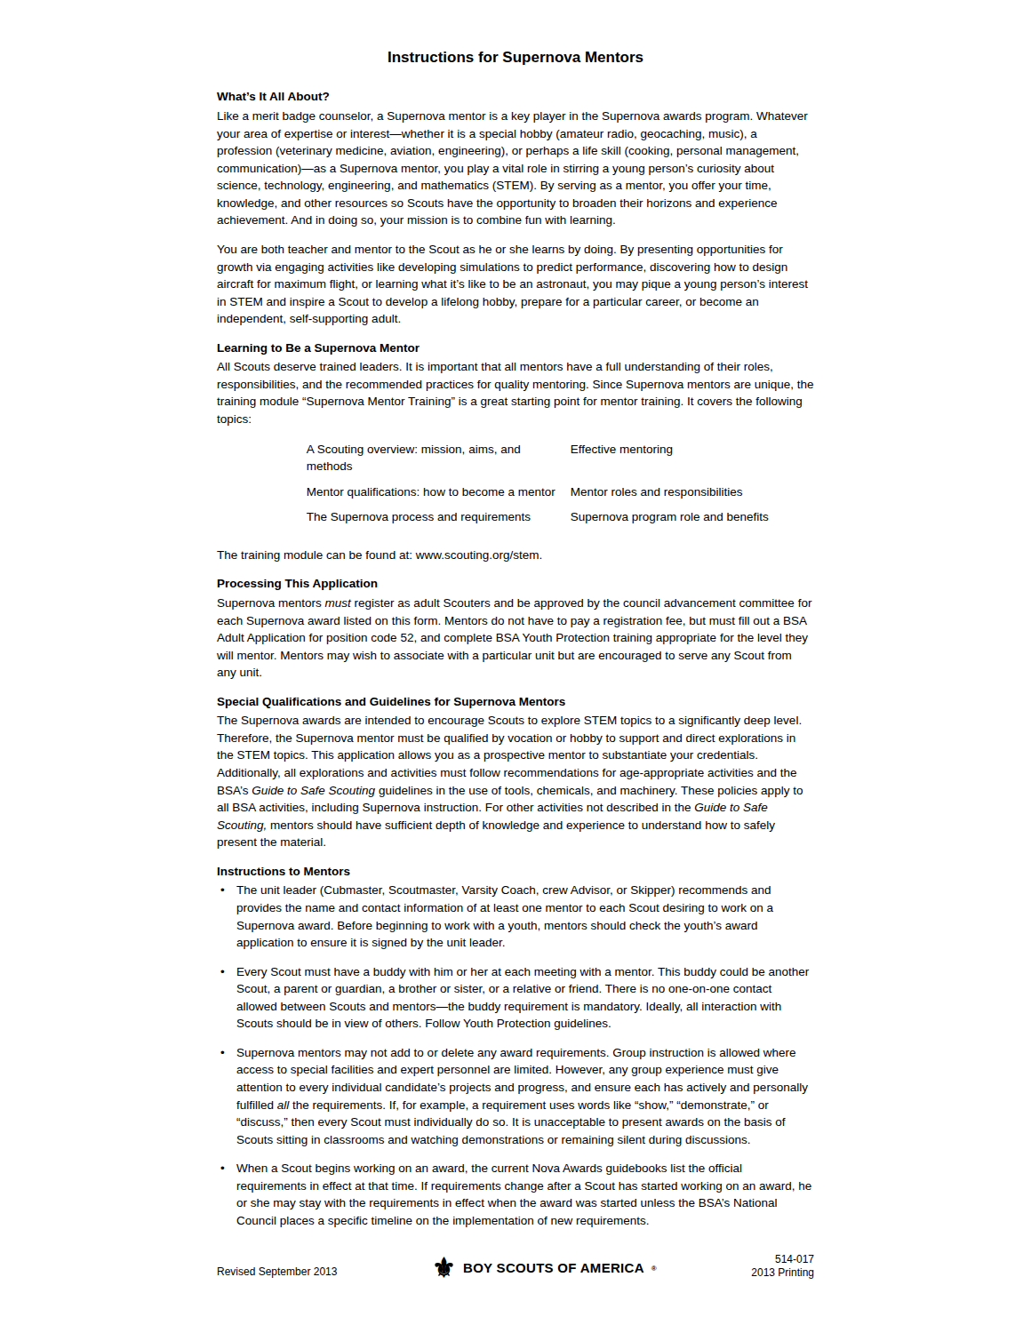Instructions for Supernova Mentors
What’s It All About?
Like a merit badge counselor, a Supernova mentor is a key player in the Supernova awards program. Whatever your area of expertise or interest—whether it is a special hobby (amateur radio, geocaching, music), a profession (veterinary medicine, aviation, engineering), or perhaps a life skill (cooking, personal management, communication)—as a Supernova mentor, you play a vital role in stirring a young person’s curiosity about science, technology, engineering, and mathematics (STEM). By serving as a mentor, you offer your time, knowledge, and other resources so Scouts have the opportunity to broaden their horizons and experience achievement. And in doing so, your mission is to combine fun with learning.
You are both teacher and mentor to the Scout as he or she learns by doing. By presenting opportunities for growth via engaging activities like developing simulations to predict performance, discovering how to design aircraft for maximum flight, or learning what it’s like to be an astronaut, you may pique a young person’s interest in STEM and inspire a Scout to develop a lifelong hobby, prepare for a particular career, or become an independent, self-supporting adult.
Learning to Be a Supernova Mentor
All Scouts deserve trained leaders. It is important that all mentors have a full understanding of their roles, responsibilities, and the recommended practices for quality mentoring. Since Supernova mentors are unique, the training module “Supernova Mentor Training” is a great starting point for mentor training. It covers the following topics:
| A Scouting overview: mission, aims, and methods | Effective mentoring |
| Mentor qualifications: how to become a mentor | Mentor roles and responsibilities |
| The Supernova process and requirements | Supernova program role and benefits |
The training module can be found at: www.scouting.org/stem.
Processing This Application
Supernova mentors must register as adult Scouters and be approved by the council advancement committee for each Supernova award listed on this form. Mentors do not have to pay a registration fee, but must fill out a BSA Adult Application for position code 52, and complete BSA Youth Protection training appropriate for the level they will mentor. Mentors may wish to associate with a particular unit but are encouraged to serve any Scout from any unit.
Special Qualifications and Guidelines for Supernova Mentors
The Supernova awards are intended to encourage Scouts to explore STEM topics to a significantly deep level. Therefore, the Supernova mentor must be qualified by vocation or hobby to support and direct explorations in the STEM topics. This application allows you as a prospective mentor to substantiate your credentials. Additionally, all explorations and activities must follow recommendations for age-appropriate activities and the BSA’s Guide to Safe Scouting guidelines in the use of tools, chemicals, and machinery. These policies apply to all BSA activities, including Supernova instruction. For other activities not described in the Guide to Safe Scouting, mentors should have sufficient depth of knowledge and experience to understand how to safely present the material.
Instructions to Mentors
The unit leader (Cubmaster, Scoutmaster, Varsity Coach, crew Advisor, or Skipper) recommends and provides the name and contact information of at least one mentor to each Scout desiring to work on a Supernova award. Before beginning to work with a youth, mentors should check the youth’s award application to ensure it is signed by the unit leader.
Every Scout must have a buddy with him or her at each meeting with a mentor. This buddy could be another Scout, a parent or guardian, a brother or sister, or a relative or friend. There is no one-on-one contact allowed between Scouts and mentors—the buddy requirement is mandatory. Ideally, all interaction with Scouts should be in view of others. Follow Youth Protection guidelines.
Supernova mentors may not add to or delete any award requirements. Group instruction is allowed where access to special facilities and expert personnel are limited. However, any group experience must give attention to every individual candidate’s projects and progress, and ensure each has actively and personally fulfilled all the requirements. If, for example, a requirement uses words like “show,” “demonstrate,” or “discuss,” then every Scout must individually do so. It is unacceptable to present awards on the basis of Scouts sitting in classrooms and watching demonstrations or remaining silent during discussions.
When a Scout begins working on an award, the current Nova Awards guidebooks list the official requirements in effect at that time. If requirements change after a Scout has started working on an award, he or she may stay with the requirements in effect when the award was started unless the BSA’s National Council places a specific timeline on the implementation of new requirements.
Revised September 2013
⚜BOY SCOUTS OF AMERICA®
514-017
2013 Printing